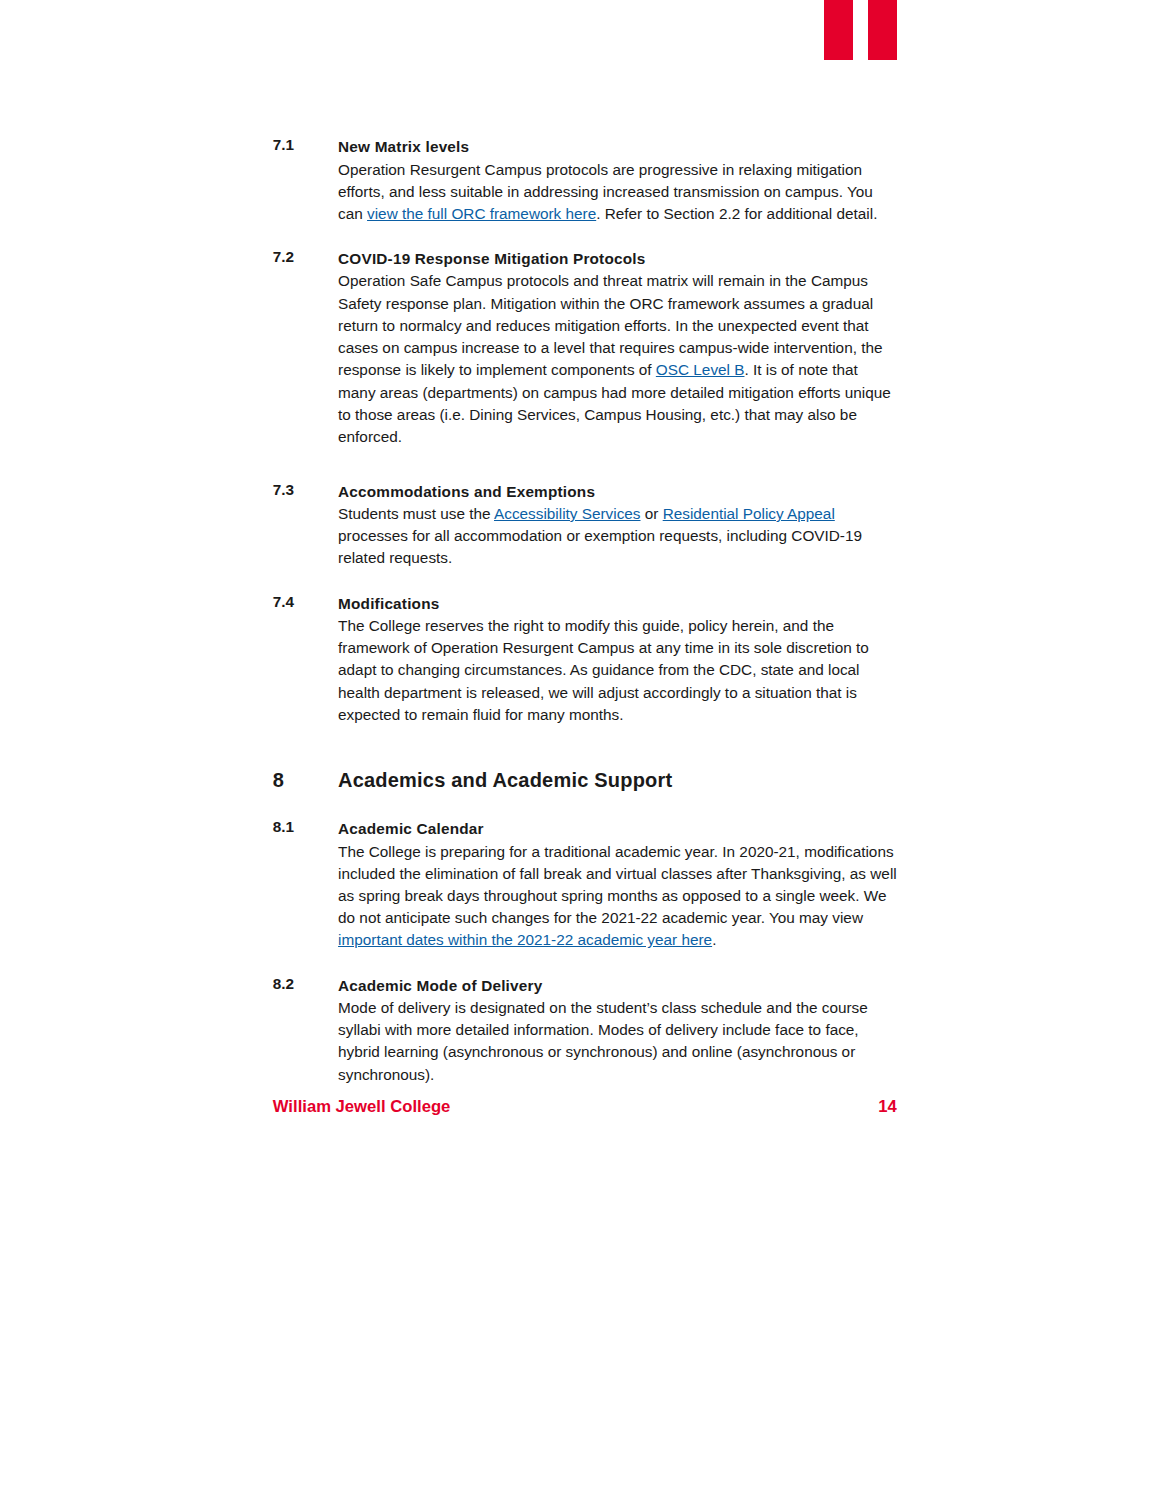7.1
New Matrix levels
Operation Resurgent Campus protocols are progressive in relaxing mitigation efforts, and less suitable in addressing increased transmission on campus. You can view the full ORC framework here. Refer to Section 2.2 for additional detail.
7.2
COVID-19 Response Mitigation Protocols
Operation Safe Campus protocols and threat matrix will remain in the Campus Safety response plan. Mitigation within the ORC framework assumes a gradual return to normalcy and reduces mitigation efforts. In the unexpected event that cases on campus increase to a level that requires campus-wide intervention, the response is likely to implement components of OSC Level B. It is of note that many areas (departments) on campus had more detailed mitigation efforts unique to those areas (i.e. Dining Services, Campus Housing, etc.) that may also be enforced.
7.3
Accommodations and Exemptions
Students must use the Accessibility Services or Residential Policy Appeal processes for all accommodation or exemption requests, including COVID-19 related requests.
7.4
Modifications
The College reserves the right to modify this guide, policy herein, and the framework of Operation Resurgent Campus at any time in its sole discretion to adapt to changing circumstances. As guidance from the CDC, state and local health department is released, we will adjust accordingly to a situation that is expected to remain fluid for many months.
8
Academics and Academic Support
8.1
Academic Calendar
The College is preparing for a traditional academic year. In 2020-21, modifications included the elimination of fall break and virtual classes after Thanksgiving, as well as spring break days throughout spring months as opposed to a single week. We do not anticipate such changes for the 2021-22 academic year. You may view important dates within the 2021-22 academic year here.
8.2
Academic Mode of Delivery
Mode of delivery is designated on the student’s class schedule and the course syllabi with more detailed information. Modes of delivery include face to face, hybrid learning (asynchronous or synchronous) and online (asynchronous or synchronous).
William Jewell College
14